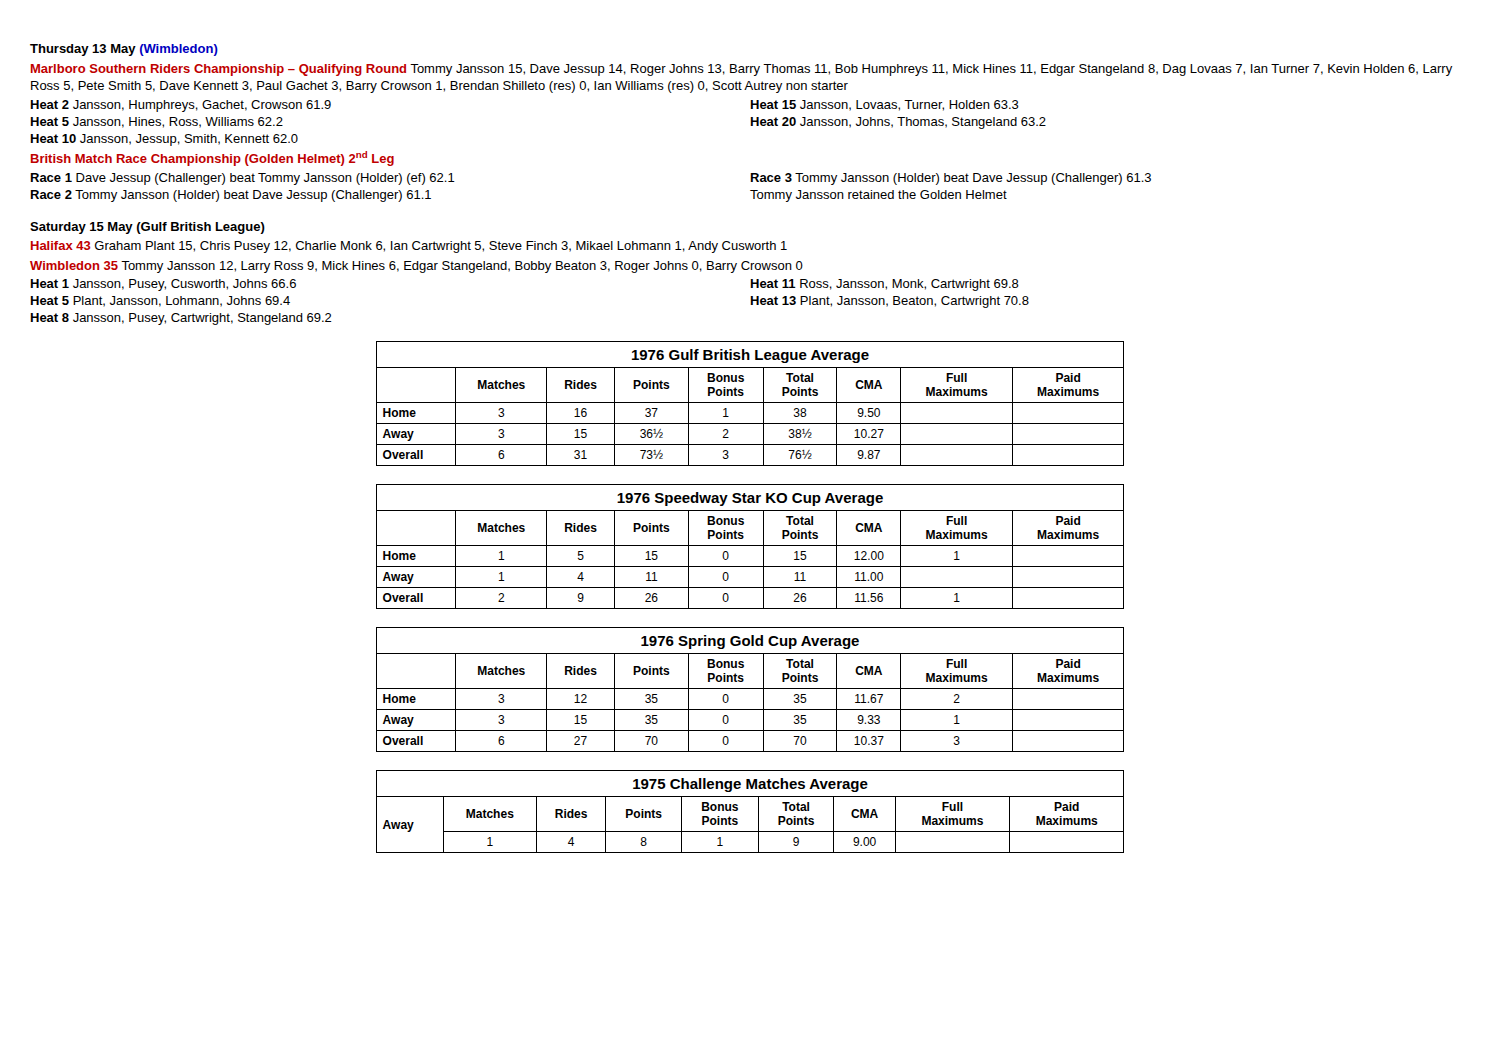Thursday 13 May (Wimbledon)
Marlboro Southern Riders Championship – Qualifying Round Tommy Jansson 15, Dave Jessup 14, Roger Johns 13, Barry Thomas 11, Bob Humphreys 11, Mick Hines 11, Edgar Stangeland 8, Dag Lovaas 7, Ian Turner 7, Kevin Holden 6, Larry Ross 5, Pete Smith 5, Dave Kennett 3, Paul Gachet 3, Barry Crowson 1, Brendan Shilleto (res) 0, Ian Williams (res) 0, Scott Autrey non starter
| Heat 2 Jansson, Humphreys, Gachet, Crowson 61.9 | Heat 15 Jansson, Lovaas, Turner, Holden 63.3 |
| Heat 5 Jansson, Hines, Ross, Williams 62.2 | Heat 20 Jansson, Johns, Thomas, Stangeland 63.2 |
| Heat 10 Jansson, Jessup, Smith, Kennett 62.0 | |
British Match Race Championship (Golden Helmet) 2nd Leg
| Race 1 Dave Jessup (Challenger) beat Tommy Jansson (Holder) (ef) 62.1 | Race 3 Tommy Jansson (Holder) beat Dave Jessup (Challenger) 61.3 |
| Race 2 Tommy Jansson (Holder) beat Dave Jessup (Challenger) 61.1 | Tommy Jansson retained the Golden Helmet |
Saturday 15 May (Gulf British League)
Halifax 43 Graham Plant 15, Chris Pusey 12, Charlie Monk 6, Ian Cartwright 5, Steve Finch 3, Mikael Lohmann 1, Andy Cusworth 1
Wimbledon 35 Tommy Jansson 12, Larry Ross 9, Mick Hines 6, Edgar Stangeland, Bobby Beaton 3, Roger Johns 0, Barry Crowson 0
| Heat 1 Jansson, Pusey, Cusworth, Johns 66.6 | Heat 11 Ross, Jansson, Monk, Cartwright 69.8 |
| Heat 5 Plant, Jansson, Lohmann, Johns 69.4 | Heat 13 Plant, Jansson, Beaton, Cartwright 70.8 |
| Heat 8 Jansson, Pusey, Cartwright, Stangeland 69.2 | |
1976 Gulf British League Average
| | Matches | Rides | Points | Bonus Points | Total Points | CMA | Full Maximums | Paid Maximums |
| --- | --- | --- | --- | --- | --- | --- | --- | --- |
| Home | 3 | 16 | 37 | 1 | 38 | 9.50 | | |
| Away | 3 | 15 | 36½ | 2 | 38½ | 10.27 | | |
| Overall | 6 | 31 | 73½ | 3 | 76½ | 9.87 | | |
1976 Speedway Star KO Cup Average
| | Matches | Rides | Points | Bonus Points | Total Points | CMA | Full Maximums | Paid Maximums |
| --- | --- | --- | --- | --- | --- | --- | --- | --- |
| Home | 1 | 5 | 15 | 0 | 15 | 12.00 | 1 | |
| Away | 1 | 4 | 11 | 0 | 11 | 11.00 | | |
| Overall | 2 | 9 | 26 | 0 | 26 | 11.56 | 1 | |
1976 Spring Gold Cup Average
| | Matches | Rides | Points | Bonus Points | Total Points | CMA | Full Maximums | Paid Maximums |
| --- | --- | --- | --- | --- | --- | --- | --- | --- |
| Home | 3 | 12 | 35 | 0 | 35 | 11.67 | 2 | |
| Away | 3 | 15 | 35 | 0 | 35 | 9.33 | 1 | |
| Overall | 6 | 27 | 70 | 0 | 70 | 10.37 | 3 | |
1975 Challenge Matches Average
| Away | Matches | Rides | Points | Bonus Points | Total Points | CMA | Full Maximums | Paid Maximums |
| --- | --- | --- | --- | --- | --- | --- | --- | --- |
| 1 | 4 | 8 | 1 | 9 | 9.00 | | |